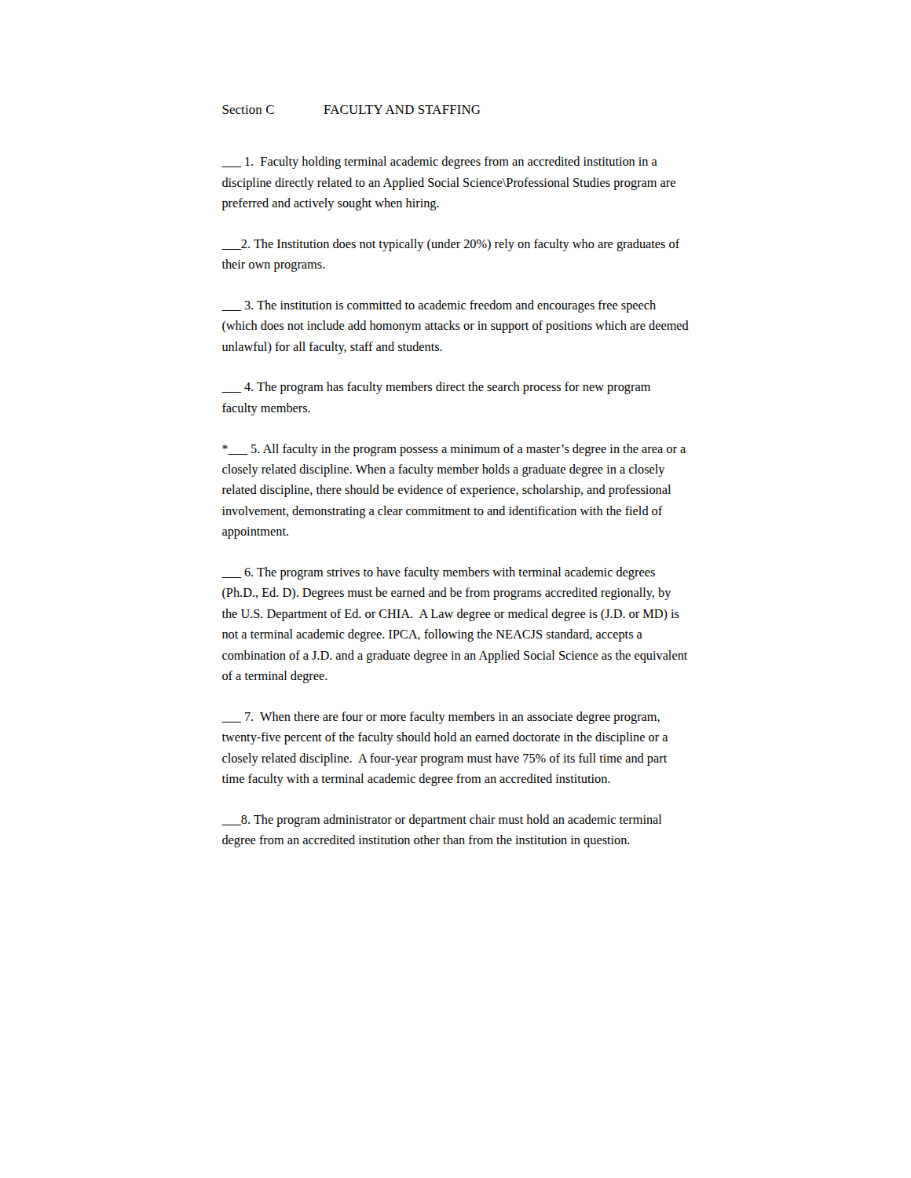Section CFACULTY AND STAFFING
___ 1. Faculty holding terminal academic degrees from an accredited institution in a discipline directly related to an Applied Social Science\Professional Studies program are preferred and actively sought when hiring.
___2. The Institution does not typically (under 20%) rely on faculty who are graduates of their own programs.
___ 3. The institution is committed to academic freedom and encourages free speech (which does not include add homonym attacks or in support of positions which are deemed unlawful) for all faculty, staff and students.
___ 4. The program has faculty members direct the search process for new program faculty members.
*___ 5. All faculty in the program possess a minimum of a master’s degree in the area or a closely related discipline. When a faculty member holds a graduate degree in a closely related discipline, there should be evidence of experience, scholarship, and professional involvement, demonstrating a clear commitment to and identification with the field of appointment.
___ 6. The program strives to have faculty members with terminal academic degrees (Ph.D., Ed. D). Degrees must be earned and be from programs accredited regionally, by the U.S. Department of Ed. or CHIA. A Law degree or medical degree is (J.D. or MD) is not a terminal academic degree. IPCA, following the NEACJS standard, accepts a combination of a J.D. and a graduate degree in an Applied Social Science as the equivalent of a terminal degree.
___ 7. When there are four or more faculty members in an associate degree program, twenty-five percent of the faculty should hold an earned doctorate in the discipline or a closely related discipline. A four-year program must have 75% of its full time and part time faculty with a terminal academic degree from an accredited institution.
___8. The program administrator or department chair must hold an academic terminal degree from an accredited institution other than from the institution in question.